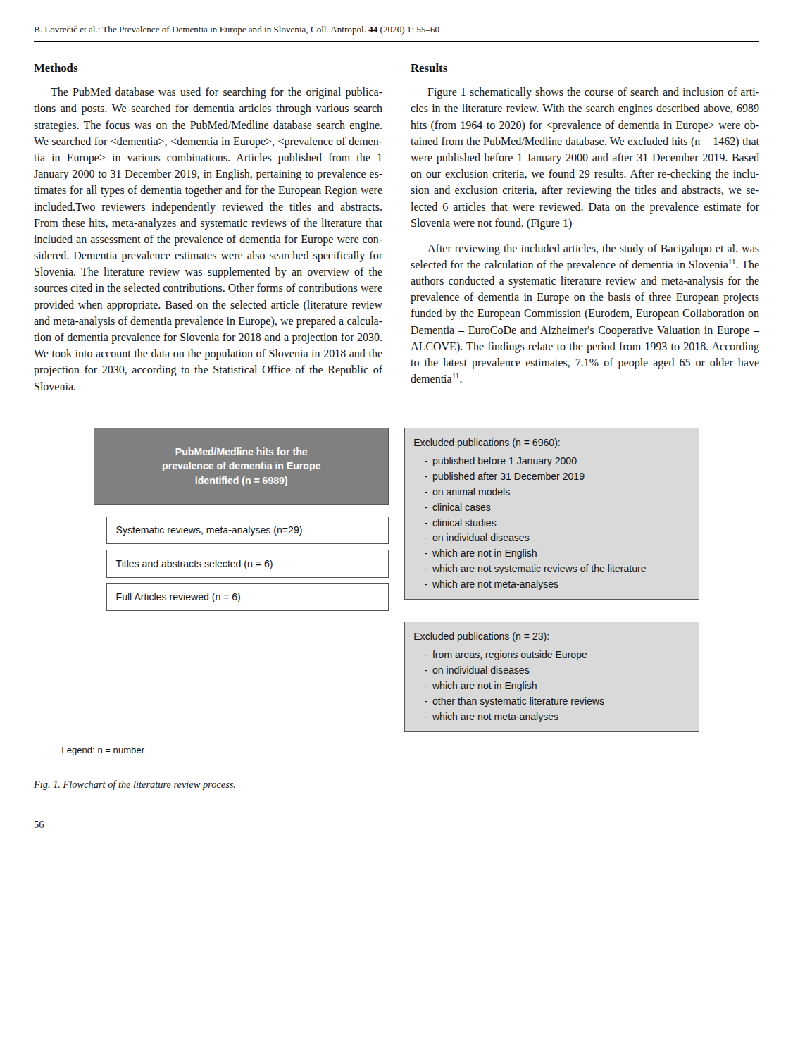B. Lovrečič et al.: The Prevalence of Dementia in Europe and in Slovenia, Coll. Antropol. 44 (2020) 1: 55–60
Methods
The PubMed database was used for searching for the original publications and posts. We searched for dementia articles through various search strategies. The focus was on the PubMed/Medline database search engine. We searched for <dementia>, <dementia in Europe>, <prevalence of dementia in Europe> in various combinations. Articles published from the 1 January 2000 to 31 December 2019, in English, pertaining to prevalence estimates for all types of dementia together and for the European Region were included.Two reviewers independently reviewed the titles and abstracts. From these hits, meta-analyzes and systematic reviews of the literature that included an assessment of the prevalence of dementia for Europe were considered. Dementia prevalence estimates were also searched specifically for Slovenia. The literature review was supplemented by an overview of the sources cited in the selected contributions. Other forms of contributions were provided when appropriate. Based on the selected article (literature review and meta-analysis of dementia prevalence in Europe), we prepared a calculation of dementia prevalence for Slovenia for 2018 and a projection for 2030. We took into account the data on the population of Slovenia in 2018 and the projection for 2030, according to the Statistical Office of the Republic of Slovenia.
Results
Figure 1 schematically shows the course of search and inclusion of articles in the literature review. With the search engines described above, 6989 hits (from 1964 to 2020) for <prevalence of dementia in Europe> were obtained from the PubMed/Medline database. We excluded hits (n = 1462) that were published before 1 January 2000 and after 31 December 2019. Based on our exclusion criteria, we found 29 results. After re-checking the inclusion and exclusion criteria, after reviewing the titles and abstracts, we selected 6 articles that were reviewed. Data on the prevalence estimate for Slovenia were not found. (Figure 1)
After reviewing the included articles, the study of Bacigalupo et al. was selected for the calculation of the prevalence of dementia in Slovenia11. The authors conducted a systematic literature review and meta-analysis for the prevalence of dementia in Europe on the basis of three European projects funded by the European Commission (Eurodem, European Collaboration on Dementia – EuroCoDe and Alzheimer's Cooperative Valuation in Europe – ALCOVE). The findings relate to the period from 1993 to 2018. According to the latest prevalence estimates, 7.1% of people aged 65 or older have dementia11.
PubMed/Medline hits for the
prevalence of dementia in Europe
identified (n = 6989)
Systematic reviews, meta-analyses (n=29)
Titles and abstracts selected (n = 6)
Full Articles reviewed (n = 6)
Excluded publications (n = 6960):
published before 1 January 2000
published after 31 December 2019
on animal models
clinical cases
clinical studies
on individual diseases
which are not in English
which are not systematic reviews of the literature
which are not meta-analyses
Excluded publications (n = 23):
from areas, regions outside Europe
on individual diseases
which are not in English
other than systematic literature reviews
which are not meta-analyses
Legend: n = number
Fig. 1. Flowchart of the literature review process.
56